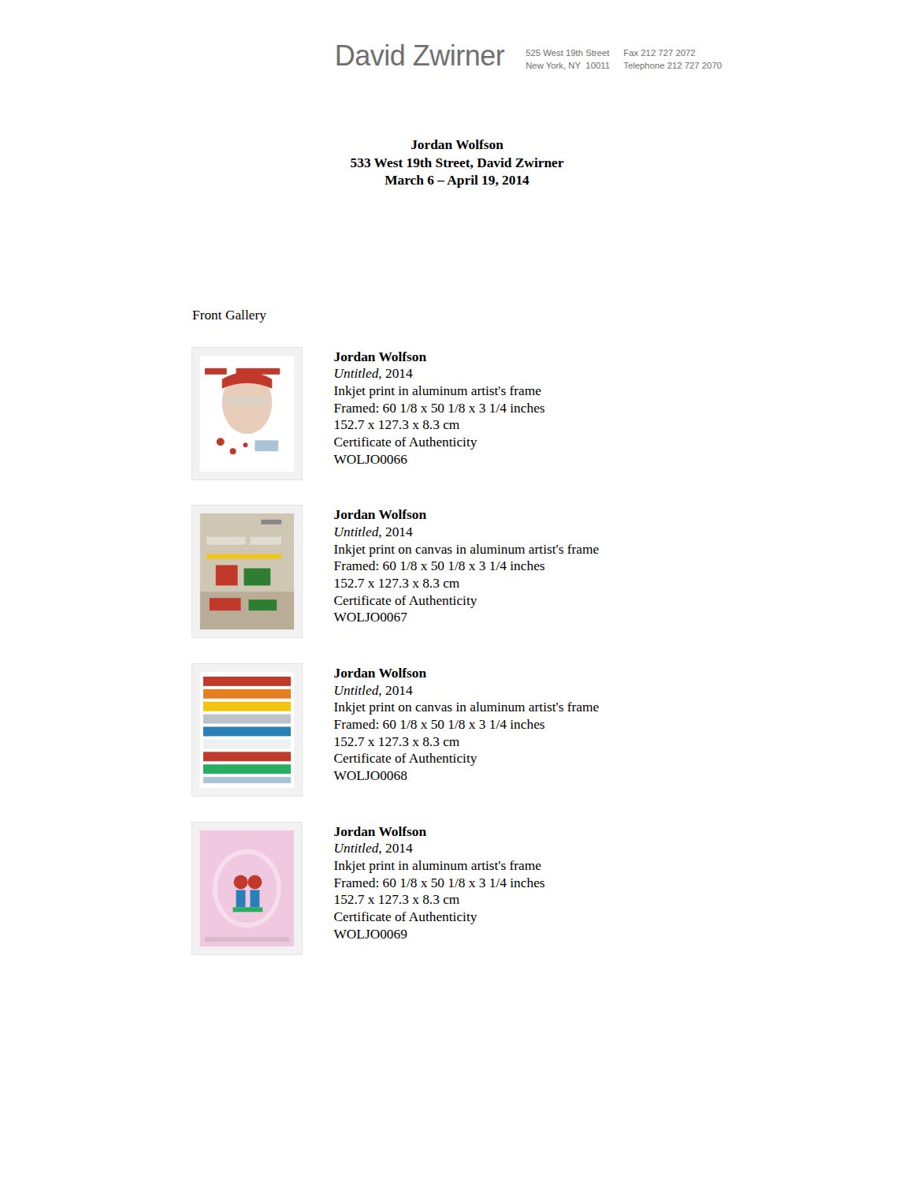David Zwirner
| 525 West 19th Street | Fax 212 727 2072 |
| New York, NY 10011 | Telephone 212 727 2070 |
Jordan Wolfson
533 West 19th Street, David Zwirner
March 6 – April 19, 2014
Front Gallery
Jordan Wolfson
Untitled, 2014
Inkjet print in aluminum artist's frame
Framed: 60 1/8 x 50 1/8 x 3 1/4 inches
152.7 x 127.3 x 8.3 cm
Certificate of Authenticity
WOLJO0066
Jordan Wolfson
Untitled, 2014
Inkjet print on canvas in aluminum artist's frame
Framed: 60 1/8 x 50 1/8 x 3 1/4 inches
152.7 x 127.3 x 8.3 cm
Certificate of Authenticity
WOLJO0067
Jordan Wolfson
Untitled, 2014
Inkjet print on canvas in aluminum artist's frame
Framed: 60 1/8 x 50 1/8 x 3 1/4 inches
152.7 x 127.3 x 8.3 cm
Certificate of Authenticity
WOLJO0068
Jordan Wolfson
Untitled, 2014
Inkjet print in aluminum artist's frame
Framed: 60 1/8 x 50 1/8 x 3 1/4 inches
152.7 x 127.3 x 8.3 cm
Certificate of Authenticity
WOLJO0069